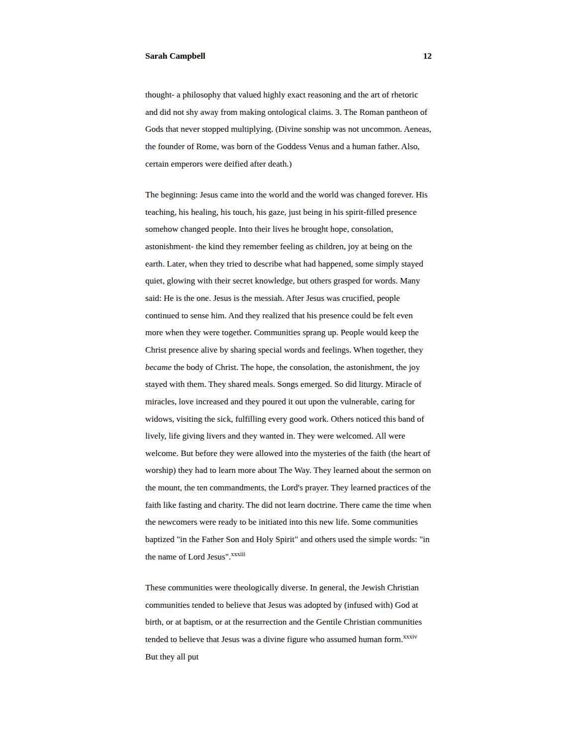Sarah Campbell 12
thought- a philosophy that valued highly exact reasoning and the art of rhetoric and did not shy away from making ontological claims. 3. The Roman pantheon of Gods that never stopped multiplying. (Divine sonship was not uncommon. Aeneas, the founder of Rome, was born of the Goddess Venus and a human father. Also, certain emperors were deified after death.)
The beginning: Jesus came into the world and the world was changed forever. His teaching, his healing, his touch, his gaze, just being in his spirit-filled presence somehow changed people. Into their lives he brought hope, consolation, astonishment- the kind they remember feeling as children, joy at being on the earth. Later, when they tried to describe what had happened, some simply stayed quiet, glowing with their secret knowledge, but others grasped for words. Many said: He is the one. Jesus is the messiah. After Jesus was crucified, people continued to sense him. And they realized that his presence could be felt even more when they were together. Communities sprang up. People would keep the Christ presence alive by sharing special words and feelings. When together, they became the body of Christ. The hope, the consolation, the astonishment, the joy stayed with them. They shared meals. Songs emerged. So did liturgy. Miracle of miracles, love increased and they poured it out upon the vulnerable, caring for widows, visiting the sick, fulfilling every good work. Others noticed this band of lively, life giving livers and they wanted in. They were welcomed. All were welcome. But before they were allowed into the mysteries of the faith (the heart of worship) they had to learn more about The Way. They learned about the sermon on the mount, the ten commandments, the Lord's prayer. They learned practices of the faith like fasting and charity. The did not learn doctrine. There came the time when the newcomers were ready to be initiated into this new life. Some communities baptized "in the Father Son and Holy Spirit" and others used the simple words: "in the name of Lord Jesus".xxxiii
These communities were theologically diverse. In general, the Jewish Christian communities tended to believe that Jesus was adopted by (infused with) God at birth, or at baptism, or at the resurrection and the Gentile Christian communities tended to believe that Jesus was a divine figure who assumed human form.xxxiv But they all put